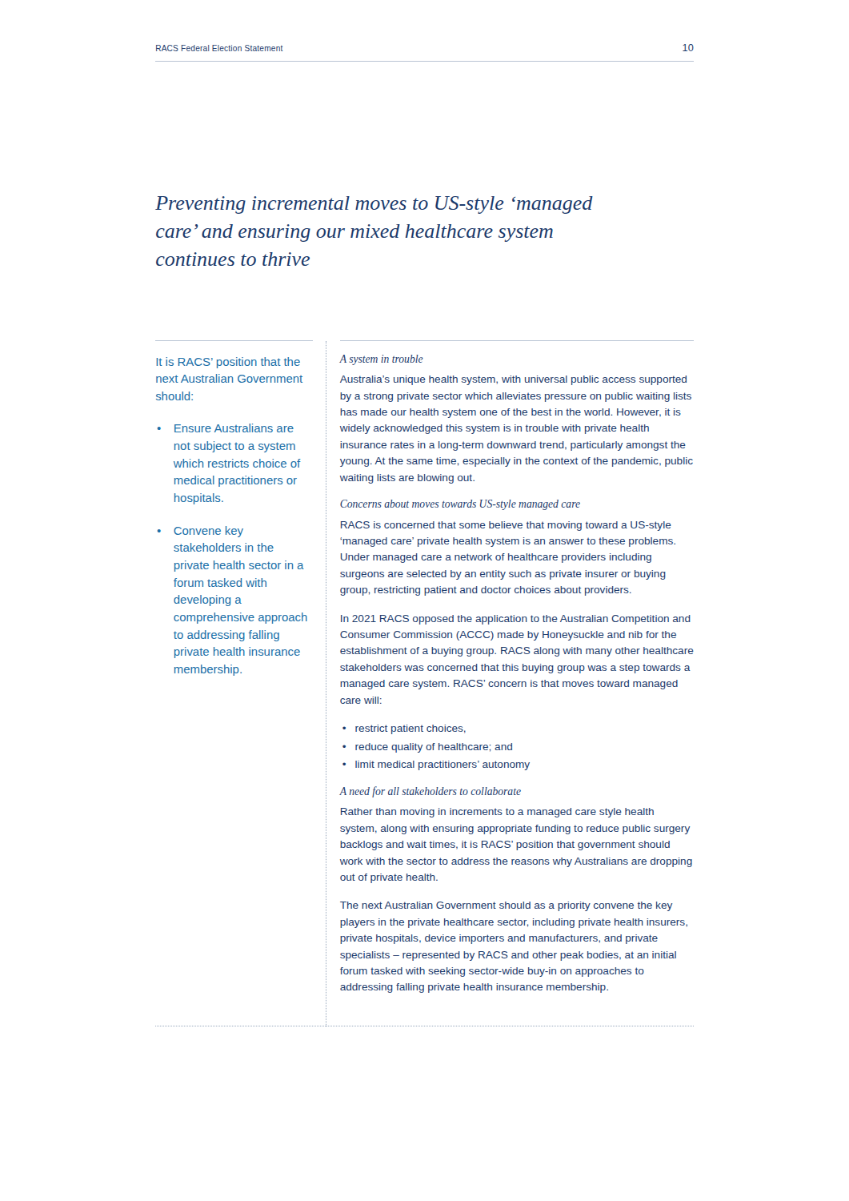RACS Federal Election Statement 10
Preventing incremental moves to US-style ‘managed care’ and ensuring our mixed healthcare system continues to thrive
It is RACS’ position that the next Australian Government should:
Ensure Australians are not subject to a system which restricts choice of medical practitioners or hospitals.
Convene key stakeholders in the private health sector in a forum tasked with developing a comprehensive approach to addressing falling private health insurance membership.
A system in trouble
Australia’s unique health system, with universal public access supported by a strong private sector which alleviates pressure on public waiting lists has made our health system one of the best in the world. However, it is widely acknowledged this system is in trouble with private health insurance rates in a long-term downward trend, particularly amongst the young. At the same time, especially in the context of the pandemic, public waiting lists are blowing out.
Concerns about moves towards US-style managed care
RACS is concerned that some believe that moving toward a US-style ‘managed care’ private health system is an answer to these problems. Under managed care a network of healthcare providers including surgeons are selected by an entity such as private insurer or buying group, restricting patient and doctor choices about providers.
In 2021 RACS opposed the application to the Australian Competition and Consumer Commission (ACCC) made by Honeysuckle and nib for the establishment of a buying group. RACS along with many other healthcare stakeholders was concerned that this buying group was a step towards a managed care system. RACS’ concern is that moves toward managed care will:
restrict patient choices,
reduce quality of healthcare; and
limit medical practitioners’ autonomy
A need for all stakeholders to collaborate
Rather than moving in increments to a managed care style health system, along with ensuring appropriate funding to reduce public surgery backlogs and wait times, it is RACS’ position that government should work with the sector to address the reasons why Australians are dropping out of private health.
The next Australian Government should as a priority convene the key players in the private healthcare sector, including private health insurers, private hospitals, device importers and manufacturers, and private specialists – represented by RACS and other peak bodies, at an initial forum tasked with seeking sector-wide buy-in on approaches to addressing falling private health insurance membership.